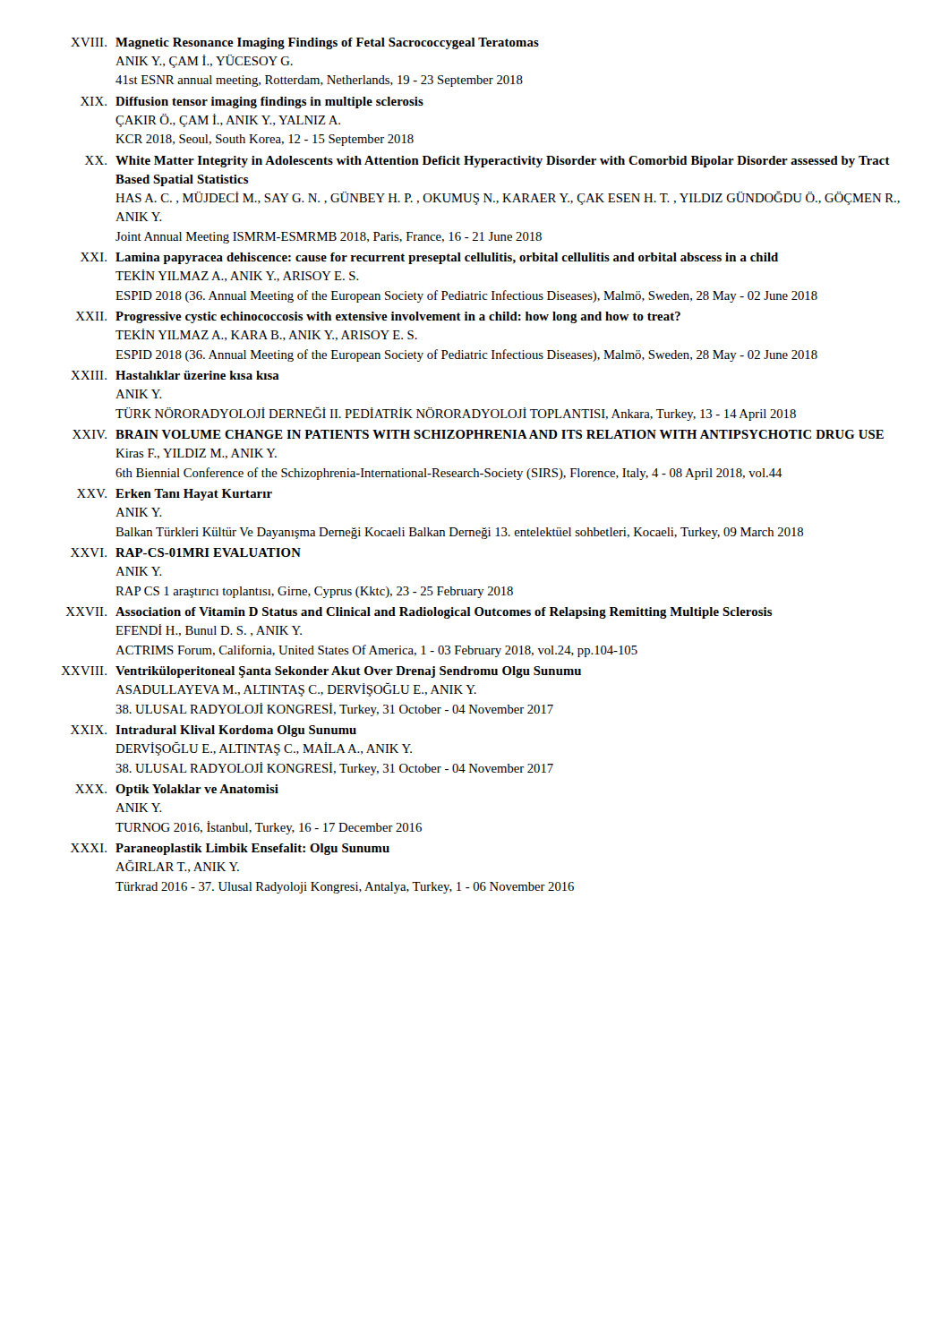XVIII.
Magnetic Resonance Imaging Findings of Fetal Sacrococcygeal Teratomas ANIK Y., ÇAM İ., YÜCESOY G. 41st ESNR annual meeting, Rotterdam, Netherlands, 19 - 23 September 2018
XIX.
Diffusion tensor imaging findings in multiple sclerosis ÇAKIR Ö., ÇAM İ., ANIK Y., YALNIZ A. KCR 2018, Seoul, South Korea, 12 - 15 September 2018
XX.
White Matter Integrity in Adolescents with Attention Deficit Hyperactivity Disorder with Comorbid Bipolar Disorder assessed by Tract Based Spatial Statistics HAS A. C. , MÜJDECİ M., SAY G. N. , GÜNBEY H. P. , OKUMUŞ N., KARAER Y., ÇAK ESEN H. T. , YILDIZ GÜNDOĞDU Ö., GÖÇMEN R., ANIK Y. Joint Annual Meeting ISMRM-ESMRMB 2018, Paris, France, 16 - 21 June 2018
XXI.
Lamina papyracea dehiscence: cause for recurrent preseptal cellulitis, orbital cellulitis and orbital abscess in a child TEKİN YILMAZ A., ANIK Y., ARISOY E. S. ESPID 2018 (36. Annual Meeting of the European Society of Pediatric Infectious Diseases), Malmö, Sweden, 28 May - 02 June 2018
XXII.
Progressive cystic echinococcosis with extensive involvement in a child: how long and how to treat? TEKİN YILMAZ A., KARA B., ANIK Y., ARISOY E. S. ESPID 2018 (36. Annual Meeting of the European Society of Pediatric Infectious Diseases), Malmö, Sweden, 28 May - 02 June 2018
XXIII.
Hastalıklar üzerine kısa kısa ANIK Y. TÜRK NÖRORADYOLOJİ DERNEĞİ II. PEDİATRİK NÖRORADYOLOJİ TOPLANTISI, Ankara, Turkey, 13 - 14 April 2018
XXIV.
BRAIN VOLUME CHANGE IN PATIENTS WITH SCHIZOPHRENIA AND ITS RELATION WITH ANTIPSYCHOTIC DRUG USE Kiras F., YILDIZ M., ANIK Y. 6th Biennial Conference of the Schizophrenia-International-Research-Society (SIRS), Florence, Italy, 4 - 08 April 2018, vol.44
XXV.
Erken Tanı Hayat Kurtarır ANIK Y. Balkan Türkleri Kültür Ve Dayanışma Derneği Kocaeli Balkan Derneği 13. entelektüel sohbetleri, Kocaeli, Turkey, 09 March 2018
XXVI.
RAP-CS-01MRI EVALUATION ANIK Y. RAP CS 1 araştırıcı toplantısı, Girne, Cyprus (Kktc), 23 - 25 February 2018
XXVII.
Association of Vitamin D Status and Clinical and Radiological Outcomes of Relapsing Remitting Multiple Sclerosis EFENDİ H., Bunul D. S. , ANIK Y. ACTRIMS Forum, California, United States Of America, 1 - 03 February 2018, vol.24, pp.104-105
XXVIII.
Ventriküloperitoneal Şanta Sekonder Akut Over Drenaj Sendromu Olgu Sunumu ASADULLAYEVA M., ALTINTAŞ C., DERVİŞOĞLU E., ANIK Y. 38. ULUSAL RADYOLOJİ KONGRESİ, Turkey, 31 October - 04 November 2017
XXIX.
Intradural Klival Kordoma Olgu Sunumu DERVİŞOĞLU E., ALTINTAŞ C., MAİLA A., ANIK Y. 38. ULUSAL RADYOLOJİ KONGRESİ, Turkey, 31 October - 04 November 2017
XXX.
Optik Yolaklar ve Anatomisi ANIK Y. TURNOG 2016, İstanbul, Turkey, 16 - 17 December 2016
XXXI.
Paraneoplastik Limbik Ensefalit: Olgu Sunumu AĞIRLAR T., ANIK Y. Türkrad 2016 - 37. Ulusal Radyoloji Kongresi, Antalya, Turkey, 1 - 06 November 2016